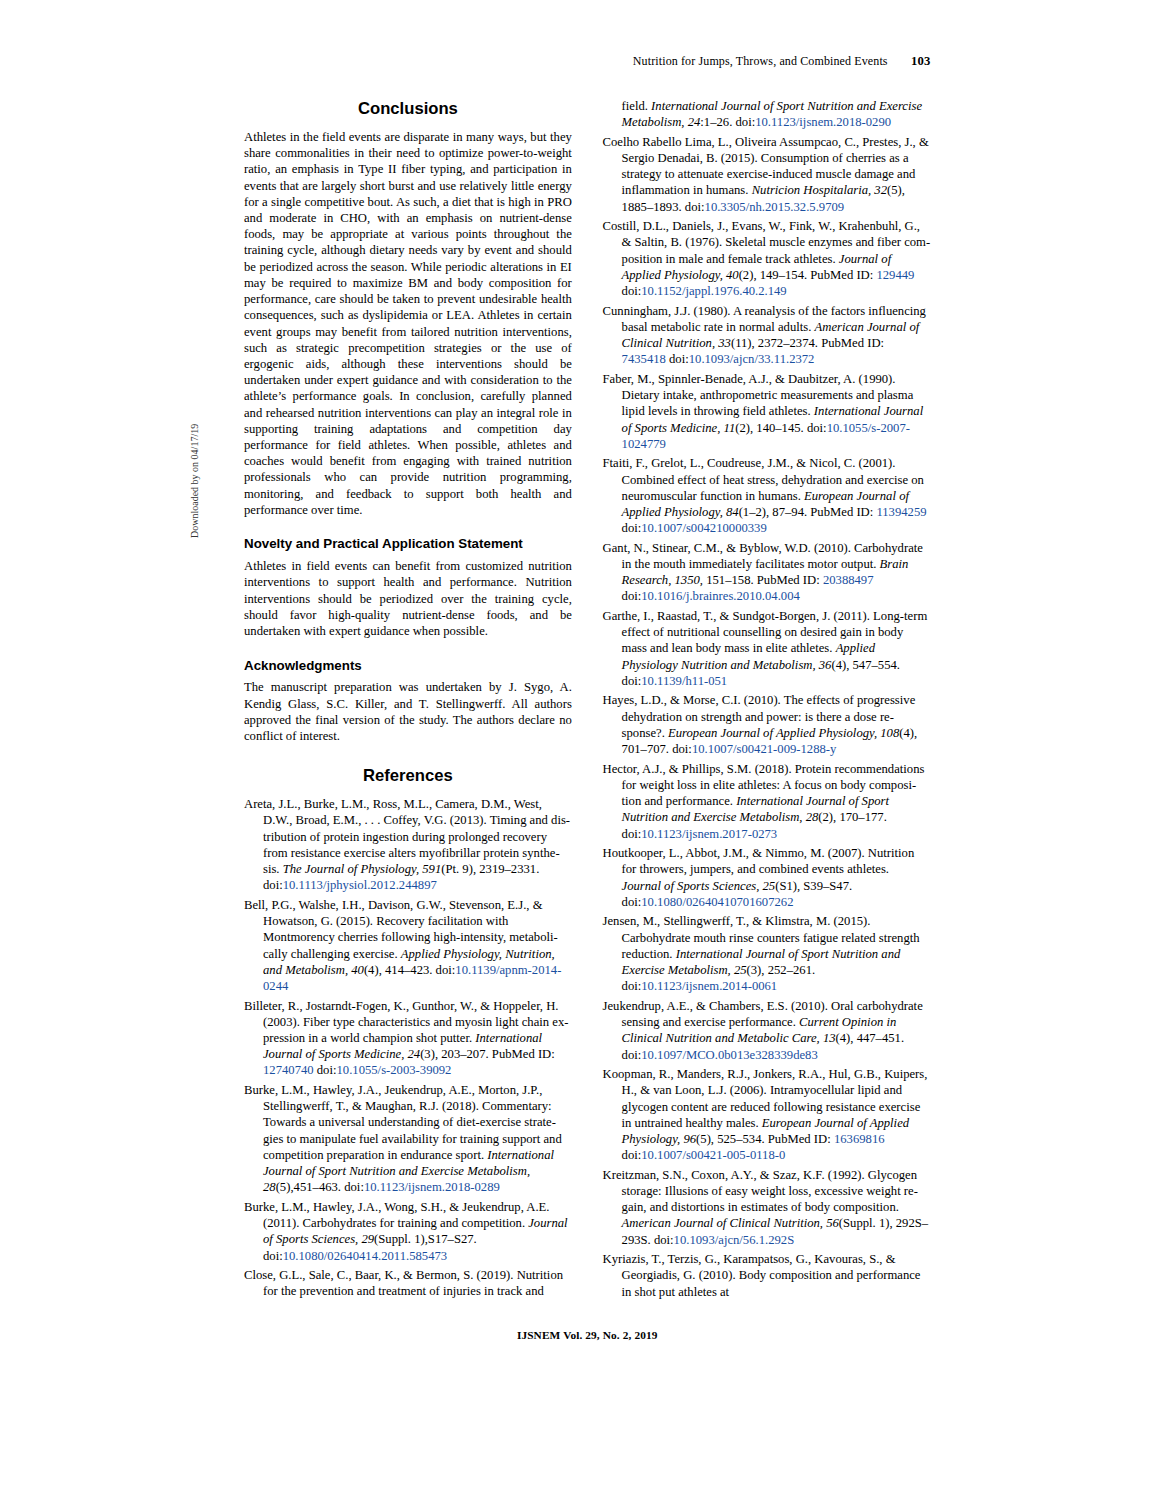Downloaded by on 04/17/19
Nutrition for Jumps, Throws, and Combined Events 103
Conclusions
Athletes in the field events are disparate in many ways, but they share commonalities in their need to optimize power-to-weight ratio, an emphasis in Type II fiber typing, and participation in events that are largely short burst and use relatively little energy for a single competitive bout. As such, a diet that is high in PRO and moderate in CHO, with an emphasis on nutrient-dense foods, may be appropriate at various points throughout the training cycle, although dietary needs vary by event and should be periodized across the season. While periodic alterations in EI may be required to maximize BM and body composition for performance, care should be taken to prevent undesirable health consequences, such as dyslipidemia or LEA. Athletes in certain event groups may benefit from tailored nutrition interventions, such as strategic precompetition strategies or the use of ergogenic aids, although these interventions should be undertaken under expert guidance and with consideration to the athlete’s performance goals. In conclusion, carefully planned and rehearsed nutrition interventions can play an integral role in supporting training adaptations and competition day performance for field athletes. When possible, athletes and coaches would benefit from engaging with trained nutrition professionals who can provide nutrition programming, monitoring, and feedback to support both health and performance over time.
Novelty and Practical Application Statement
Athletes in field events can benefit from customized nutrition interventions to support health and performance. Nutrition interventions should be periodized over the training cycle, should favor high-quality nutrient-dense foods, and be undertaken with expert guidance when possible.
Acknowledgments
The manuscript preparation was undertaken by J. Sygo, A. Kendig Glass, S.C. Killer, and T. Stellingwerff. All authors approved the final version of the study. The authors declare no conflict of interest.
References
Areta, J.L., Burke, L.M., Ross, M.L., Camera, D.M., West, D.W., Broad, E.M., . . . Coffey, V.G. (2013). Timing and distribution of protein ingestion during prolonged recovery from resistance exercise alters myofibrillar protein synthesis. The Journal of Physiology, 591(Pt. 9), 2319–2331. doi:10.1113/jphysiol.2012.244897
Bell, P.G., Walshe, I.H., Davison, G.W., Stevenson, E.J., & Howatson, G. (2015). Recovery facilitation with Montmorency cherries following high-intensity, metabolically challenging exercise. Applied Physiology, Nutrition, and Metabolism, 40(4), 414–423. doi:10.1139/apnm-2014-0244
Billeter, R., Jostarndt-Fogen, K., Gunthor, W., & Hoppeler, H. (2003). Fiber type characteristics and myosin light chain expression in a world champion shot putter. International Journal of Sports Medicine, 24(3), 203–207. PubMed ID: 12740740 doi:10.1055/s-2003-39092
Burke, L.M., Hawley, J.A., Jeukendrup, A.E., Morton, J.P., Stellingwerff, T., & Maughan, R.J. (2018). Commentary: Towards a universal understanding of diet-exercise strategies to manipulate fuel availability for training support and competition preparation in endurance sport. International Journal of Sport Nutrition and Exercise Metabolism, 28(5),451–463. doi:10.1123/ijsnem.2018-0289
Burke, L.M., Hawley, J.A., Wong, S.H., & Jeukendrup, A.E. (2011). Carbohydrates for training and competition. Journal of Sports Sciences, 29(Suppl. 1),S17–S27. doi:10.1080/02640414.2011.585473
Close, G.L., Sale, C., Baar, K., & Bermon, S. (2019). Nutrition for the prevention and treatment of injuries in track and field. International Journal of Sport Nutrition and Exercise Metabolism, 24:1–26. doi:10.1123/ijsnem.2018-0290
Coelho Rabello Lima, L., Oliveira Assumpcao, C., Prestes, J., & Sergio Denadai, B. (2015). Consumption of cherries as a strategy to attenuate exercise-induced muscle damage and inflammation in humans. Nutricion Hospitalaria, 32(5), 1885–1893. doi:10.3305/nh.2015.32.5.9709
Costill, D.L., Daniels, J., Evans, W., Fink, W., Krahenbuhl, G., & Saltin, B. (1976). Skeletal muscle enzymes and fiber composition in male and female track athletes. Journal of Applied Physiology, 40(2), 149–154. PubMed ID: 129449 doi:10.1152/jappl.1976.40.2.149
Cunningham, J.J. (1980). A reanalysis of the factors influencing basal metabolic rate in normal adults. American Journal of Clinical Nutrition, 33(11), 2372–2374. PubMed ID: 7435418 doi:10.1093/ajcn/33.11.2372
Faber, M., Spinnler-Benade, A.J., & Daubitzer, A. (1990). Dietary intake, anthropometric measurements and plasma lipid levels in throwing field athletes. International Journal of Sports Medicine, 11(2), 140–145. doi:10.1055/s-2007-1024779
Ftaiti, F., Grelot, L., Coudreuse, J.M., & Nicol, C. (2001). Combined effect of heat stress, dehydration and exercise on neuromuscular function in humans. European Journal of Applied Physiology, 84(1–2), 87–94. PubMed ID: 11394259 doi:10.1007/s004210000339
Gant, N., Stinear, C.M., & Byblow, W.D. (2010). Carbohydrate in the mouth immediately facilitates motor output. Brain Research, 1350, 151–158. PubMed ID: 20388497 doi:10.1016/j.brainres.2010.04.004
Garthe, I., Raastad, T., & Sundgot-Borgen, J. (2011). Long-term effect of nutritional counselling on desired gain in body mass and lean body mass in elite athletes. Applied Physiology Nutrition and Metabolism, 36(4), 547–554. doi:10.1139/h11-051
Hayes, L.D., & Morse, C.I. (2010). The effects of progressive dehydration on strength and power: is there a dose response?. European Journal of Applied Physiology, 108(4), 701–707. doi:10.1007/s00421-009-1288-y
Hector, A.J., & Phillips, S.M. (2018). Protein recommendations for weight loss in elite athletes: A focus on body composition and performance. International Journal of Sport Nutrition and Exercise Metabolism, 28(2), 170–177. doi:10.1123/ijsnem.2017-0273
Houtkooper, L., Abbot, J.M., & Nimmo, M. (2007). Nutrition for throwers, jumpers, and combined events athletes. Journal of Sports Sciences, 25(S1), S39–S47. doi:10.1080/02640410701607262
Jensen, M., Stellingwerff, T., & Klimstra, M. (2015). Carbohydrate mouth rinse counters fatigue related strength reduction. International Journal of Sport Nutrition and Exercise Metabolism, 25(3), 252–261. doi:10.1123/ijsnem.2014-0061
Jeukendrup, A.E., & Chambers, E.S. (2010). Oral carbohydrate sensing and exercise performance. Current Opinion in Clinical Nutrition and Metabolic Care, 13(4), 447–451. doi:10.1097/MCO.0b013e328339de83
Koopman, R., Manders, R.J., Jonkers, R.A., Hul, G.B., Kuipers, H., & van Loon, L.J. (2006). Intramyocellular lipid and glycogen content are reduced following resistance exercise in untrained healthy males. European Journal of Applied Physiology, 96(5), 525–534. PubMed ID: 16369816 doi:10.1007/s00421-005-0118-0
Kreitzman, S.N., Coxon, A.Y., & Szaz, K.F. (1992). Glycogen storage: Illusions of easy weight loss, excessive weight regain, and distortions in estimates of body composition. American Journal of Clinical Nutrition, 56(Suppl. 1), 292S–293S. doi:10.1093/ajcn/56.1.292S
Kyriazis, T., Terzis, G., Karampatsos, G., Kavouras, S., & Georgiadis, G. (2010). Body composition and performance in shot put athletes at
IJSNEM Vol. 29, No. 2, 2019